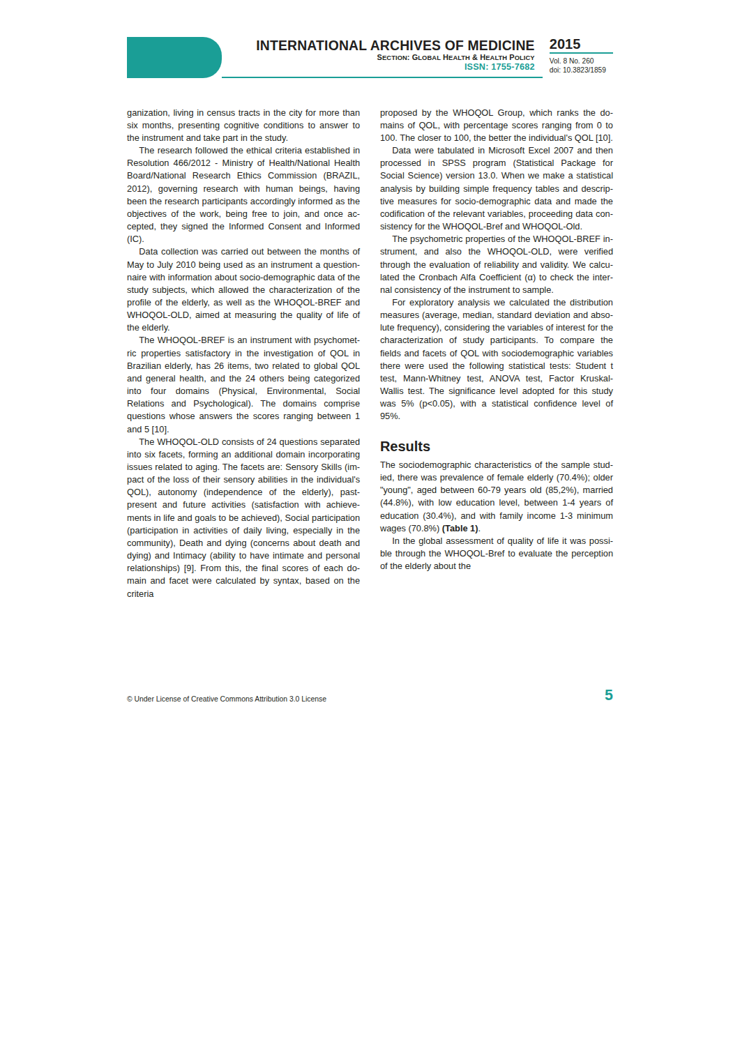INTERNATIONAL ARCHIVES OF MEDICINE
SECTION: GLOBAL HEALTH & HEALTH POLICY
ISSN: 1755-7682
2015
Vol. 8 No. 260
doi: 10.3823/1859
ganization, living in census tracts in the city for more than six months, presenting cognitive conditions to answer to the instrument and take part in the study.
The research followed the ethical criteria established in Resolution 466/2012 - Ministry of Health/National Health Board/National Research Ethics Commission (BRAZIL, 2012), governing research with human beings, having been the research participants accordingly informed as the objectives of the work, being free to join, and once accepted, they signed the Informed Consent and Informed (IC).
Data collection was carried out between the months of May to July 2010 being used as an instrument a questionnaire with information about socio-demographic data of the study subjects, which allowed the characterization of the profile of the elderly, as well as the WHOQOL-BREF and WHOQOL-OLD, aimed at measuring the quality of life of the elderly.
The WHOQOL-BREF is an instrument with psychometric properties satisfactory in the investigation of QOL in Brazilian elderly, has 26 items, two related to global QOL and general health, and the 24 others being categorized into four domains (Physical, Environmental, Social Relations and Psychological). The domains comprise questions whose answers the scores ranging between 1 and 5 [10].
The WHOQOL-OLD consists of 24 questions separated into six facets, forming an additional domain incorporating issues related to aging. The facets are: Sensory Skills (impact of the loss of their sensory abilities in the individual's QOL), autonomy (independence of the elderly), past-present and future activities (satisfaction with achievements in life and goals to be achieved), Social participation (participation in activities of daily living, especially in the community), Death and dying (concerns about death and dying) and Intimacy (ability to have intimate and personal relationships) [9]. From this, the final scores of each domain and facet were calculated by syntax, based on the criteria
proposed by the WHOQOL Group, which ranks the domains of QOL, with percentage scores ranging from 0 to 100. The closer to 100, the better the individual's QOL [10].
Data were tabulated in Microsoft Excel 2007 and then processed in SPSS program (Statistical Package for Social Science) version 13.0. When we make a statistical analysis by building simple frequency tables and descriptive measures for socio-demographic data and made the codification of the relevant variables, proceeding data consistency for the WHOQOL-Bref and WHOQOL-Old.
The psychometric properties of the WHOQOL-BREF instrument, and also the WHOQOL-OLD, were verified through the evaluation of reliability and validity. We calculated the Cronbach Alfa Coefficient (α) to check the internal consistency of the instrument to sample.
For exploratory analysis we calculated the distribution measures (average, median, standard deviation and absolute frequency), considering the variables of interest for the characterization of study participants. To compare the fields and facets of QOL with sociodemographic variables there were used the following statistical tests: Student t test, Mann-Whitney test, ANOVA test, Factor Kruskal-Wallis test. The significance level adopted for this study was 5% (p<0.05), with a statistical confidence level of 95%.
Results
The sociodemographic characteristics of the sample studied, there was prevalence of female elderly (70.4%); older "young", aged between 60-79 years old (85,2%), married (44.8%), with low education level, between 1-4 years of education (30.4%), and with family income 1-3 minimum wages (70.8%) (Table 1).
In the global assessment of quality of life it was possible through the WHOQOL-Bref to evaluate the perception of the elderly about the
© Under License of Creative Commons Attribution 3.0 License
5